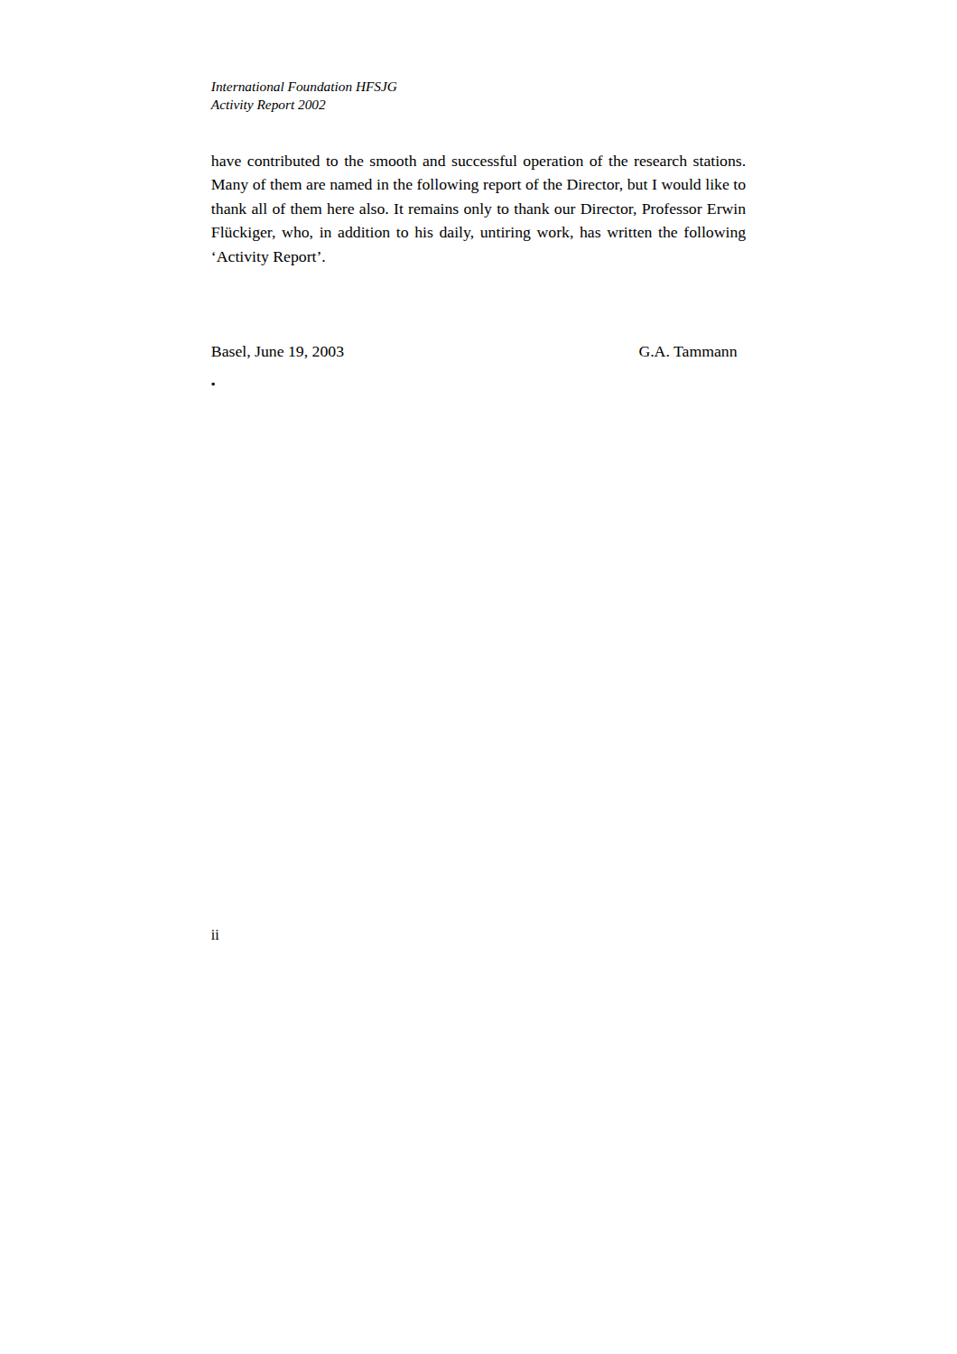International Foundation HFSJG Activity Report 2002
have contributed to the smooth and successful operation of the research stations. Many of them are named in the following report of the Director, but I would like to thank all of them here also. It remains only to thank our Director, Professor Erwin Flückiger, who, in addition to his daily, untiring work, has written the following ‘Activity Report’.
Basel, June 19, 2003 G.A. Tammann
▪
ii